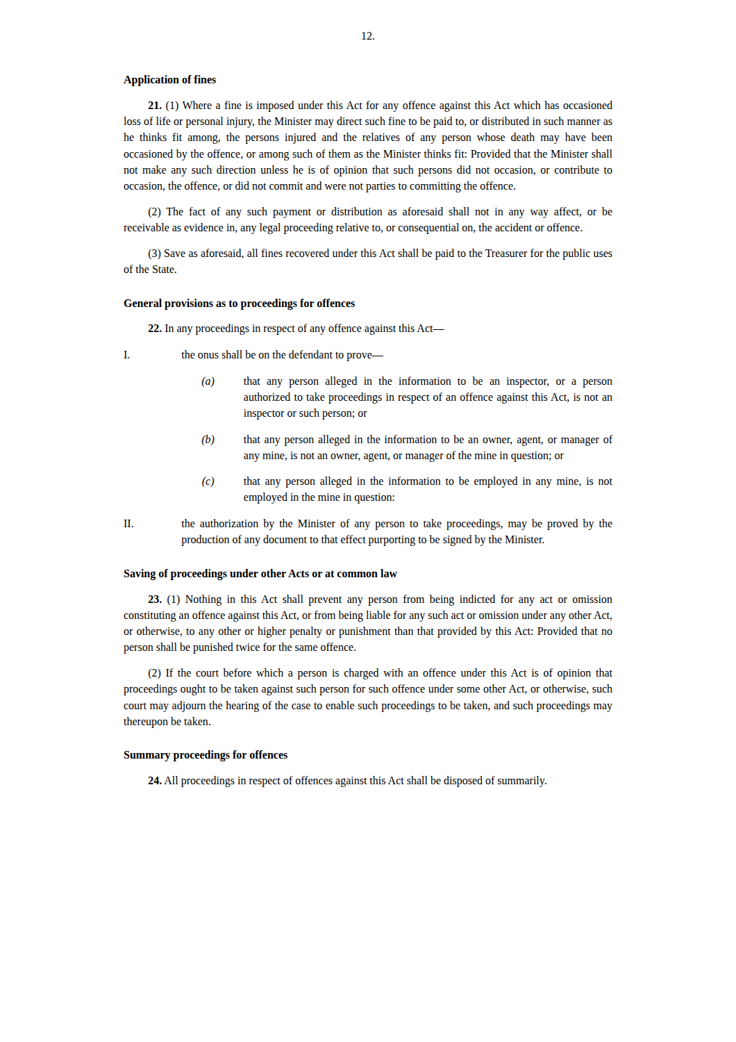12.
Application of fines
21. (1) Where a fine is imposed under this Act for any offence against this Act which has occasioned loss of life or personal injury, the Minister may direct such fine to be paid to, or distributed in such manner as he thinks fit among, the persons injured and the relatives of any person whose death may have been occasioned by the offence, or among such of them as the Minister thinks fit: Provided that the Minister shall not make any such direction unless he is of opinion that such persons did not occasion, or contribute to occasion, the offence, or did not commit and were not parties to committing the offence.
(2) The fact of any such payment or distribution as aforesaid shall not in any way affect, or be receivable as evidence in, any legal proceeding relative to, or consequential on, the accident or offence.
(3) Save as aforesaid, all fines recovered under this Act shall be paid to the Treasurer for the public uses of the State.
General provisions as to proceedings for offences
22. In any proceedings in respect of any offence against this Act—
I. the onus shall be on the defendant to prove—
(a) that any person alleged in the information to be an inspector, or a person authorized to take proceedings in respect of an offence against this Act, is not an inspector or such person; or
(b) that any person alleged in the information to be an owner, agent, or manager of any mine, is not an owner, agent, or manager of the mine in question; or
(c) that any person alleged in the information to be employed in any mine, is not employed in the mine in question:
II. the authorization by the Minister of any person to take proceedings, may be proved by the production of any document to that effect purporting to be signed by the Minister.
Saving of proceedings under other Acts or at common law
23. (1) Nothing in this Act shall prevent any person from being indicted for any act or omission constituting an offence against this Act, or from being liable for any such act or omission under any other Act, or otherwise, to any other or higher penalty or punishment than that provided by this Act: Provided that no person shall be punished twice for the same offence.
(2) If the court before which a person is charged with an offence under this Act is of opinion that proceedings ought to be taken against such person for such offence under some other Act, or otherwise, such court may adjourn the hearing of the case to enable such proceedings to be taken, and such proceedings may thereupon be taken.
Summary proceedings for offences
24. All proceedings in respect of offences against this Act shall be disposed of summarily.